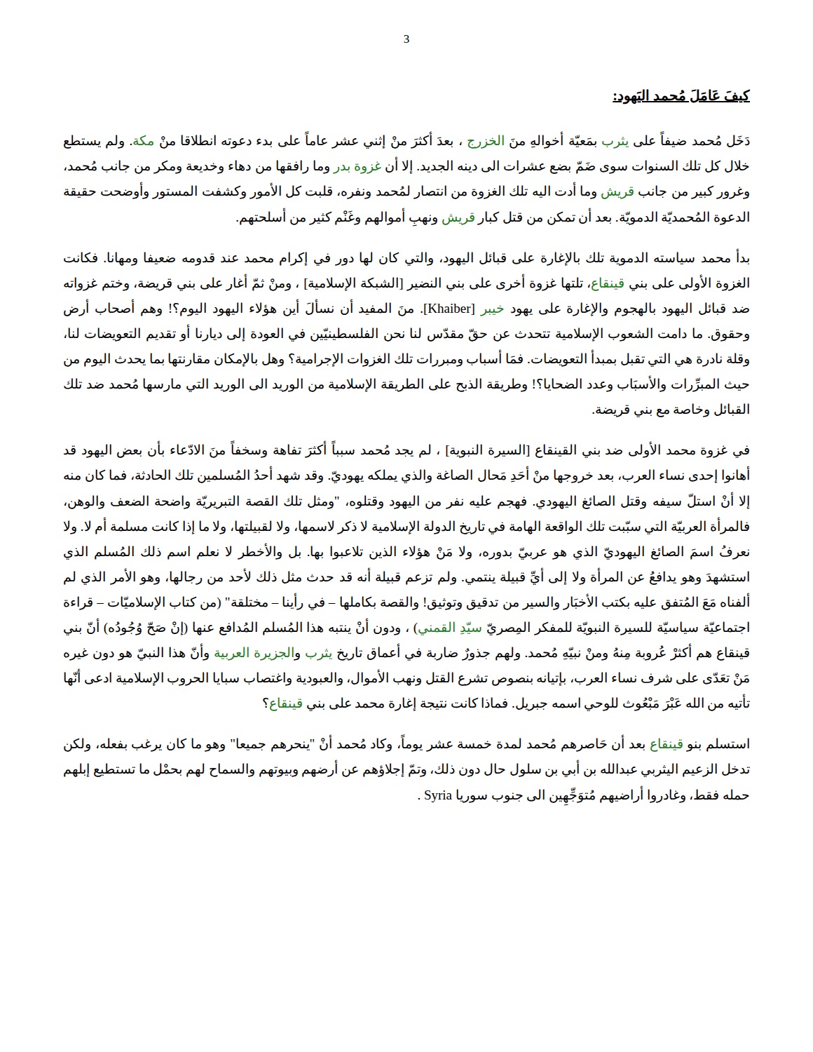3
كيفَ عَامَلَ مُحمد اليَهود:
دَخَل مُحمد ضيفاً على يثرب بمَعيّة أخوالهِ منَ الخزرج ، بعدَ أكثرَ منْ إثني عشر عاماً على بدء دعوته انطلاقا منْ مكة. ولم يستطع خلال كل تلك السنوات سوى ضَمّ بضع عشرات الى دينه الجديد. إلا أن غزوة بدر وما رافقها من دهاء وخديعة ومكر من جانب مُحمد، وغرور كبير من جانب قريش وما أدت اليه تلك الغزوة من انتصار لمُحمد ونفره، قلبت كل الأمور وكشفت المستور وأوضحت حقيقة الدعوة المُحمديّة الدمويّة. بعد أن تمكن من قتل كبار قريش ونهبِ أموالهم وغَنْم كثير من أسلحتهم.
بدأ محمد سياسته الدموية تلك بالإغارة على قبائل اليهود، والتي كان لها دور في إكرام محمد عند قدومه ضعيفا ومهانا. فكانت الغزوة الأولى على بني قينقاع، تلتها غزوة أخرى على بني النضير [الشبكة الإسلامية] ، ومنْ ثمّ أغار على بني قريضة، وختم غزواته ضد قبائل اليهود بالهجوم والإغارة على يهود خيبر [Khaiber]. منَ المفيد أن نسألَ أين هؤلاء اليهود اليوم؟! وهم أصحاب أرض وحقوق. ما دامت الشعوب الإسلامية تتحدث عن حقّ مقدّس لنا نحن الفلسطينيّين في العودة إلى ديارنا أو تقديم التعويضات لنا، وقلة نادرة هي التي تقبل بمبدأ التعويضات. فمَا أسباب ومبررات تلك الغزوات الإجرامية؟ وهل بالإمكان مقارنتها بما يحدث اليوم من حيث المبرِّرات والأسبَاب وعدد الضحايا؟! وطريقة الذبح على الطريقة الإسلامية من الوريد الى الوريد التي مارسها مُحمد ضد تلك القبائل وخاصة مع بني قريضة.
في غزوة محمد الأولى ضد بني القينقاع [السيرة النبوية] ، لم يجد مُحمد سبباً أكثرَ تفاهة وسخفاً منَ الادّعاء بأن بعض اليهود قد أهانوا إحدى نساء العرب، بعد خروجها منْ أحَدِ مَحال الصاغة والذي يملكه يهوديّ. وقد شهد أحدُ المُسلمين تلك الحادثة، فما كان منه إلا أنْ استلّ سيفه وقتل الصائغ اليهودي. فهجم عليه نفر من اليهود وقتلوه، "ومثل تلك القصة التبريريّة واضحة الضعف والوهن، فالمرأة العربيّة التي سبّبت تلك الواقعة الهامة في تاريخ الدولة الإسلامية لا ذكر لاسمها، ولا لقبيلتها، ولا ما إذا كانت مسلمة أم لا. ولا نعرفُ اسمَ الصائغ اليهوديّ الذي هو عربيّ بدوره، ولا مَنْ هؤلاء الذين تلاعبوا بها. بل والأخطر لا نعلم اسم ذلك المُسلم الذي استشهدَ وهو يدافعُ عن المرأة ولا إلى أيِّ قبيلة ينتمي. ولم تزعم قبيلة أنه قد حدث مثل ذلك لأحد من رجالها، وهو الأمر الذي لم ألفناه مَعَ المُتفق عليه بكتب الأخبَار والسير من تدقيق وتوثيق! والقصة بكاملها – في رأينا – مختلقة" (من كتاب الإسلاميّات – قراءة اجتماعيّة سياسيّة للسيرة النبويّة للمفكر المِصريّ سيّدِ القمني) ، ودون أنْ ينتبه هذا المُسلم المُدافع عنها (إنْ صَحّ وُجُودُه) أنّ بني قينقاع هم أكثرْ عُروبة مِنهُ ومنْ نبيّهِ مُحمد. ولهم جذورٌ ضاربة في أعماق تاريخ يثرب والجزيرة العربية وأنّ هذا النبيّ هو دون غيره مَنْ تعَدّى على شرف نساء العرب، بإتيانه بنصوص تشرع القتل ونهب الأموال، والعبودية واغتصاب سبايا الحروب الإسلامية ادعى أنّها تأتيه من الله عَبْرَ مَبْعُوث للوحي اسمه جبريل. فماذا كانت نتيجة إغارة محمد على بني قينقاع؟
استسلم بنو قينقاع بعد أن حَاصرهم مُحمد لمدة خمسة عشر يوماً، وكاد مُحمد أنْ "ينحرهم جميعا" وهو ما كان يرغب بفعله، ولكن تدخل الزعيم اليثربي عبدالله بن أبي بن سلول حال دون ذلك، وتمّ إجلاؤهم عن أرضهم وبيوتهم والسماح لهم بحمْل ما تستطيع إبلهم حمله فقط، وغادروا أراضيهم مُتوَجِّهِين الى جنوب سوريا Syria .